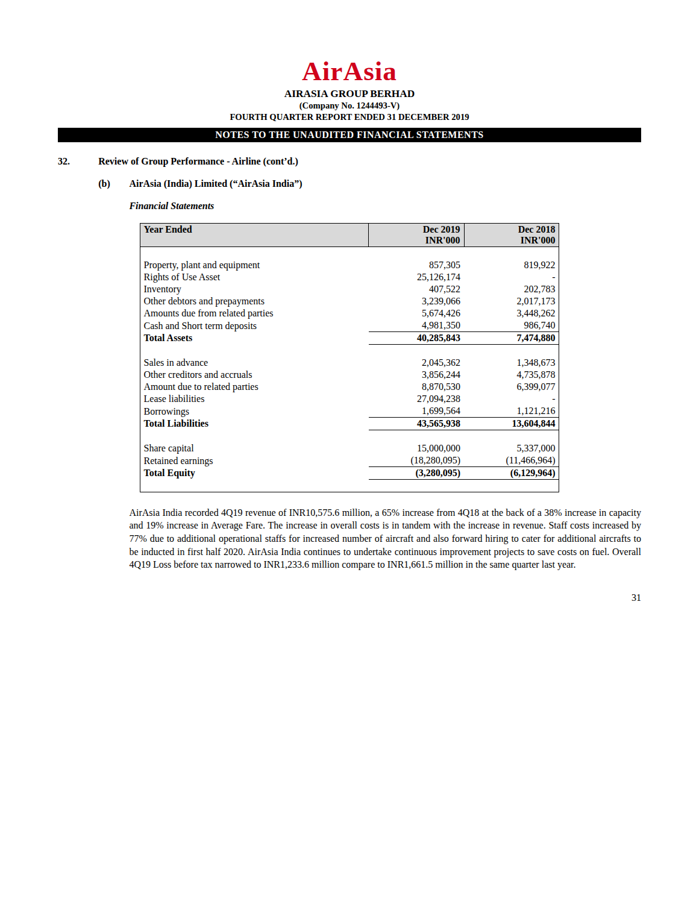AirAsia
AIRASIA GROUP BERHAD
(Company No. 1244493-V)
FOURTH QUARTER REPORT ENDED 31 DECEMBER 2019
NOTES TO THE UNAUDITED FINANCIAL STATEMENTS
32.
Review of Group Performance - Airline (cont’d.)
(b)
AirAsia (India) Limited (“AirAsia India”)
Financial Statements
| Year Ended | Dec 2019 INR'000 | Dec 2018 INR'000 |
| --- | --- | --- |
| Property, plant and equipment | 857,305 | 819,922 |
| Rights of Use Asset | 25,126,174 | - |
| Inventory | 407,522 | 202,783 |
| Other debtors and prepayments | 3,239,066 | 2,017,173 |
| Amounts due from related parties | 5,674,426 | 3,448,262 |
| Cash and Short term deposits | 4,981,350 | 986,740 |
| Total Assets | 40,285,843 | 7,474,880 |
| Sales in advance | 2,045,362 | 1,348,673 |
| Other creditors and accruals | 3,856,244 | 4,735,878 |
| Amount due to related parties | 8,870,530 | 6,399,077 |
| Lease liabilities | 27,094,238 | - |
| Borrowings | 1,699,564 | 1,121,216 |
| Total Liabilities | 43,565,938 | 13,604,844 |
| Share capital | 15,000,000 | 5,337,000 |
| Retained earnings | (18,280,095) | (11,466,964) |
| Total Equity | (3,280,095) | (6,129,964) |
AirAsia India recorded 4Q19 revenue of INR10,575.6 million, a 65% increase from 4Q18 at the back of a 38% increase in capacity and 19% increase in Average Fare. The increase in overall costs is in tandem with the increase in revenue. Staff costs increased by 77% due to additional operational staffs for increased number of aircraft and also forward hiring to cater for additional aircrafts to be inducted in first half 2020. AirAsia India continues to undertake continuous improvement projects to save costs on fuel. Overall 4Q19 Loss before tax narrowed to INR1,233.6 million compare to INR1,661.5 million in the same quarter last year.
31